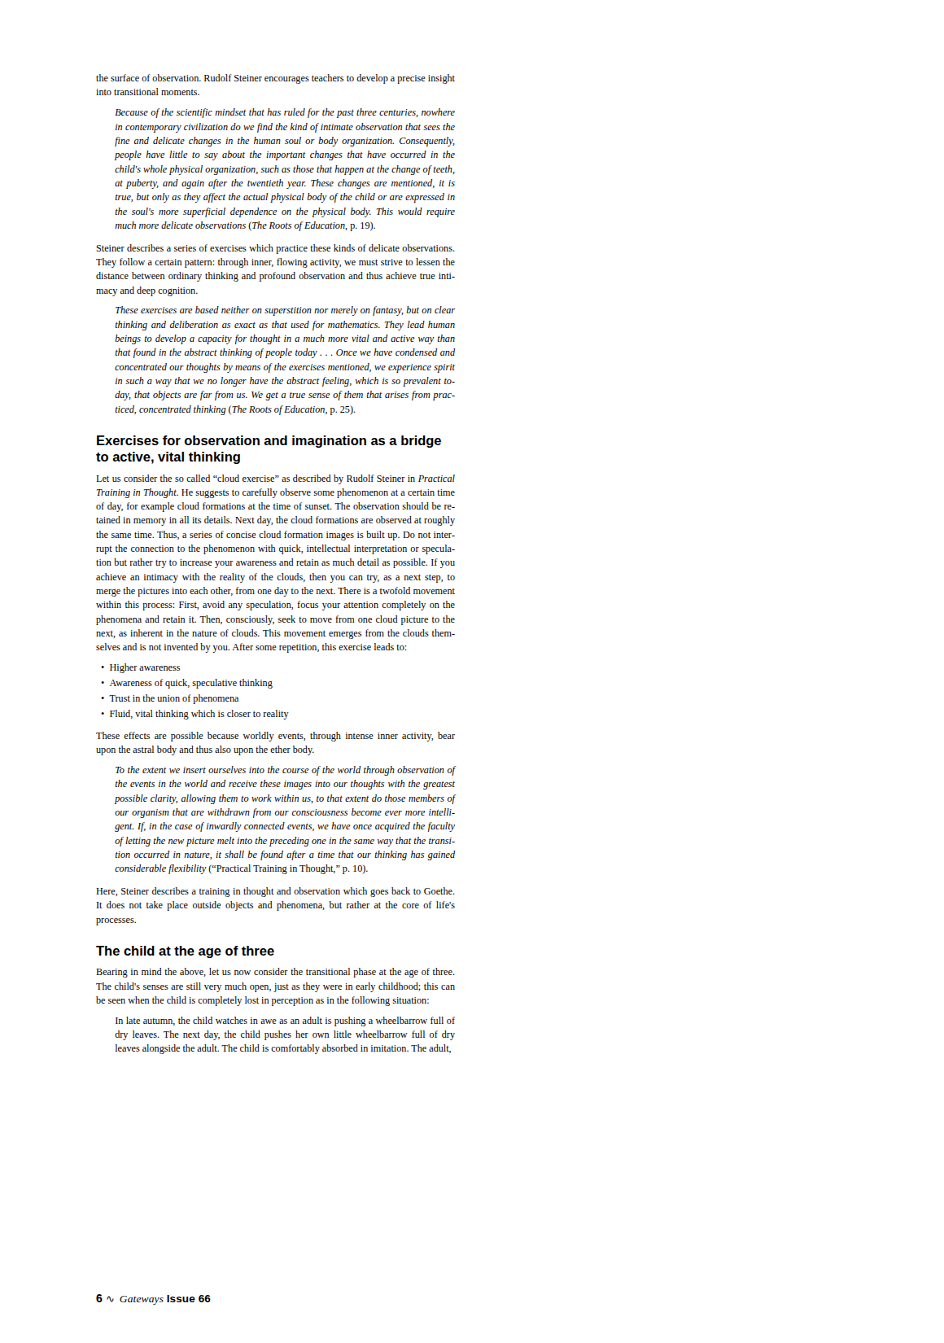the surface of observation. Rudolf Steiner encourages teachers to develop a precise insight into transitional moments.
Because of the scientific mindset that has ruled for the past three centuries, nowhere in contemporary civilization do we find the kind of intimate observation that sees the fine and delicate changes in the human soul or body organization. Consequently, people have little to say about the important changes that have occurred in the child's whole physical organization, such as those that happen at the change of teeth, at puberty, and again after the twentieth year. These changes are mentioned, it is true, but only as they affect the actual physical body of the child or are expressed in the soul's more superficial dependence on the physical body. This would require much more delicate observations (The Roots of Education, p. 19).
Steiner describes a series of exercises which practice these kinds of delicate observations. They follow a certain pattern: through inner, flowing activity, we must strive to lessen the distance between ordinary thinking and profound observation and thus achieve true intimacy and deep cognition.
These exercises are based neither on superstition nor merely on fantasy, but on clear thinking and deliberation as exact as that used for mathematics. They lead human beings to develop a capacity for thought in a much more vital and active way than that found in the abstract thinking of people today . . . Once we have condensed and concentrated our thoughts by means of the exercises mentioned, we experience spirit in such a way that we no longer have the abstract feeling, which is so prevalent today, that objects are far from us. We get a true sense of them that arises from practiced, concentrated thinking (The Roots of Education, p. 25).
Exercises for observation and imagination as a bridge to active, vital thinking
Let us consider the so called “cloud exercise” as described by Rudolf Steiner in Practical Training in Thought. He suggests to carefully observe some phenomenon at a certain time of day, for example cloud formations at the time of sunset. The observation should be retained in memory in all its details. Next day, the cloud formations are observed at roughly the same time. Thus, a series of concise cloud formation images is built up. Do not interrupt the connection to the phenomenon with quick, intellectual interpretation or speculation but rather try to increase your awareness and retain as much detail as possible. If you achieve an intimacy with the reality of the clouds, then you can try, as a next step, to merge the pictures into each other, from one day to the next. There is a twofold movement within this process: First, avoid any speculation, focus your attention completely on the phenomena and retain it. Then, consciously, seek to move from one cloud picture to the next, as inherent in the nature of clouds. This movement emerges from the clouds themselves and is not invented by you. After some repetition, this exercise leads to:
Higher awareness
Awareness of quick, speculative thinking
Trust in the union of phenomena
Fluid, vital thinking which is closer to reality
These effects are possible because worldly events, through intense inner activity, bear upon the astral body and thus also upon the ether body.
To the extent we insert ourselves into the course of the world through observation of the events in the world and receive these images into our thoughts with the greatest possible clarity, allowing them to work within us, to that extent do those members of our organism that are withdrawn from our consciousness become ever more intelligent. If, in the case of inwardly connected events, we have once acquired the faculty of letting the new picture melt into the preceding one in the same way that the transition occurred in nature, it shall be found after a time that our thinking has gained considerable flexibility (“Practical Training in Thought,” p. 10).
Here, Steiner describes a training in thought and observation which goes back to Goethe. It does not take place outside objects and phenomena, but rather at the core of life's processes.
The child at the age of three
Bearing in mind the above, let us now consider the transitional phase at the age of three. The child's senses are still very much open, just as they were in early childhood; this can be seen when the child is completely lost in perception as in the following situation:
In late autumn, the child watches in awe as an adult is pushing a wheelbarrow full of dry leaves. The next day, the child pushes her own little wheelbarrow full of dry leaves alongside the adult. The child is comfortably absorbed in imitation. The adult,
6∿Gateways Issue 66